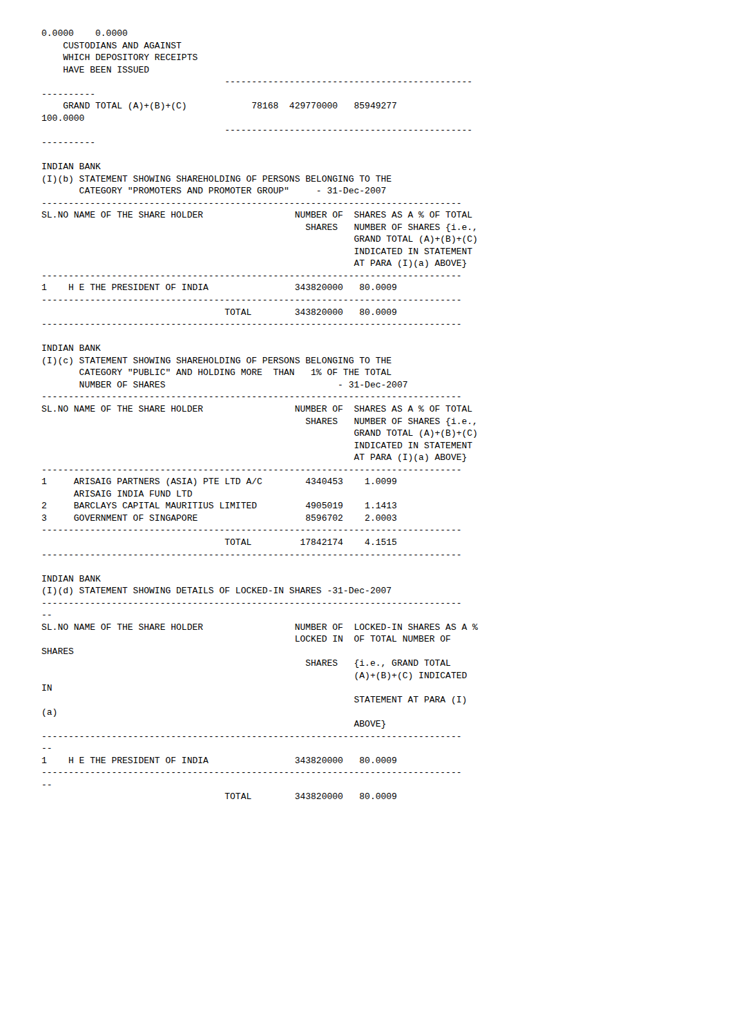0.0000    0.0000
    CUSTODIANS AND AGAINST
    WHICH DEPOSITORY RECEIPTS
    HAVE BEEN ISSUED
                                  ----------------------------------------------
----------
    GRAND TOTAL (A)+(B)+(C)            78168  429770000   85949277
100.0000
                                  ----------------------------------------------
----------

INDIAN BANK
(I)(b) STATEMENT SHOWING SHAREHOLDING OF PERSONS BELONGING TO THE
       CATEGORY "PROMOTERS AND PROMOTER GROUP"     - 31-Dec-2007
------------------------------------------------------------------------------
SL.NO NAME OF THE SHARE HOLDER                 NUMBER OF  SHARES AS A % OF TOTAL
                                                 SHARES   NUMBER OF SHARES {i.e.,
                                                          GRAND TOTAL (A)+(B)+(C)
                                                          INDICATED IN STATEMENT
                                                          AT PARA (I)(a) ABOVE}
------------------------------------------------------------------------------
1    H E THE PRESIDENT OF INDIA                343820000   80.0009
------------------------------------------------------------------------------
                                  TOTAL        343820000   80.0009
------------------------------------------------------------------------------

INDIAN BANK
(I)(c) STATEMENT SHOWING SHAREHOLDING OF PERSONS BELONGING TO THE
       CATEGORY "PUBLIC" AND HOLDING MORE  THAN   1% OF THE TOTAL
       NUMBER OF SHARES                                - 31-Dec-2007
------------------------------------------------------------------------------
SL.NO NAME OF THE SHARE HOLDER                 NUMBER OF  SHARES AS A % OF TOTAL
                                                 SHARES   NUMBER OF SHARES {i.e.,
                                                          GRAND TOTAL (A)+(B)+(C)
                                                          INDICATED IN STATEMENT
                                                          AT PARA (I)(a) ABOVE}
------------------------------------------------------------------------------
1     ARISAIG PARTNERS (ASIA) PTE LTD A/C        4340453    1.0099
      ARISAIG INDIA FUND LTD
2     BARCLAYS CAPITAL MAURITIUS LIMITED         4905019    1.1413
3     GOVERNMENT OF SINGAPORE                    8596702    2.0003
------------------------------------------------------------------------------
                                  TOTAL         17842174    4.1515
------------------------------------------------------------------------------

INDIAN BANK
(I)(d) STATEMENT SHOWING DETAILS OF LOCKED-IN SHARES -31-Dec-2007
------------------------------------------------------------------------------
--
SL.NO NAME OF THE SHARE HOLDER                 NUMBER OF  LOCKED-IN SHARES AS A %
                                               LOCKED IN  OF TOTAL NUMBER OF
SHARES
                                                 SHARES   {i.e., GRAND TOTAL
                                                          (A)+(B)+(C) INDICATED
IN
                                                          STATEMENT AT PARA (I)
(a)
                                                          ABOVE}
------------------------------------------------------------------------------
--
1    H E THE PRESIDENT OF INDIA                343820000   80.0009
------------------------------------------------------------------------------
--
                                  TOTAL        343820000   80.0009